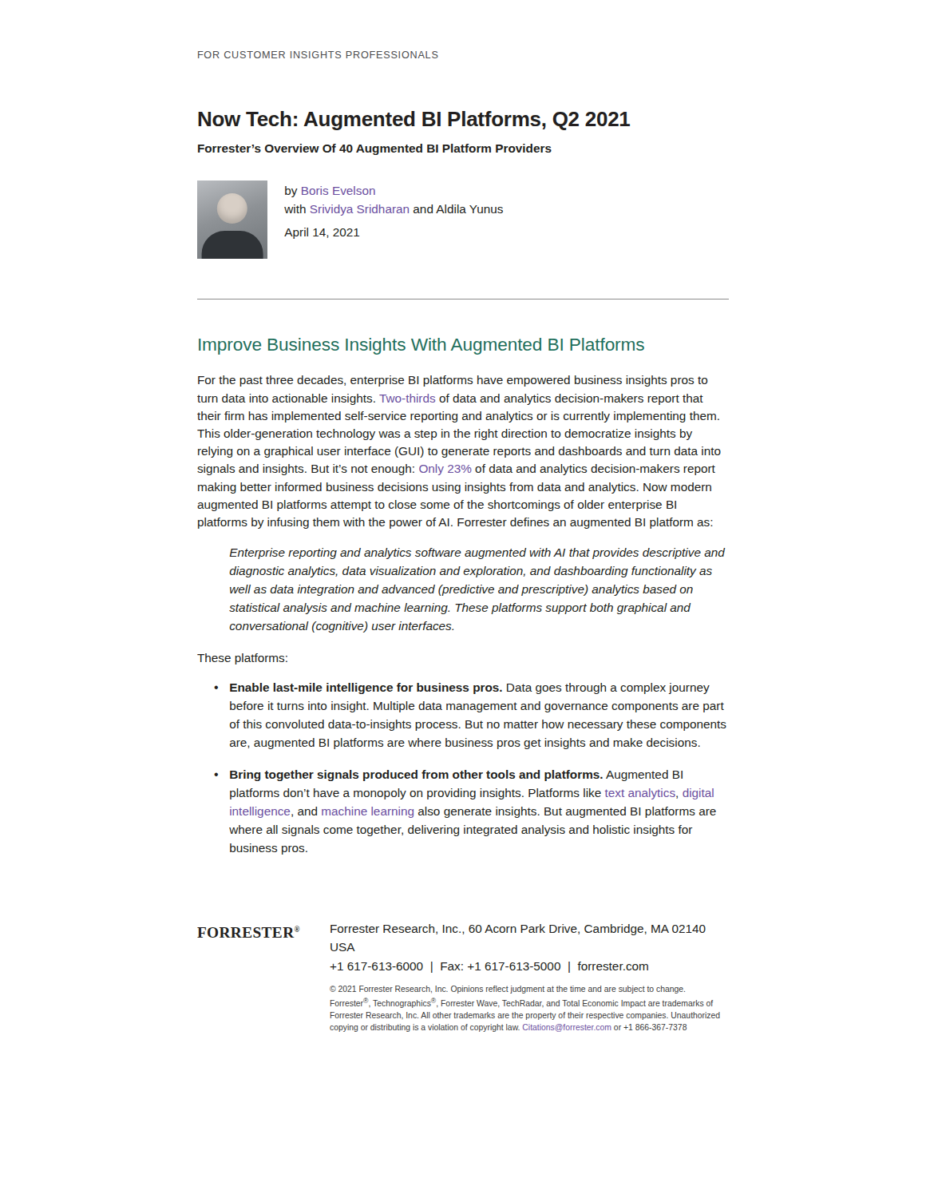For Customer Insights Professionals
Now Tech: Augmented BI Platforms, Q2 2021
Forrester’s Overview Of 40 Augmented BI Platform Providers
by Boris Evelson
with Srividya Sridharan and Aldila Yunus
April 14, 2021
Improve Business Insights With Augmented BI Platforms
For the past three decades, enterprise BI platforms have empowered business insights pros to turn data into actionable insights. Two-thirds of data and analytics decision-makers report that their firm has implemented self-service reporting and analytics or is currently implementing them. This older-generation technology was a step in the right direction to democratize insights by relying on a graphical user interface (GUI) to generate reports and dashboards and turn data into signals and insights. But it’s not enough: Only 23% of data and analytics decision-makers report making better informed business decisions using insights from data and analytics. Now modern augmented BI platforms attempt to close some of the shortcomings of older enterprise BI platforms by infusing them with the power of AI. Forrester defines an augmented BI platform as:
Enterprise reporting and analytics software augmented with AI that provides descriptive and diagnostic analytics, data visualization and exploration, and dashboarding functionality as well as data integration and advanced (predictive and prescriptive) analytics based on statistical analysis and machine learning. These platforms support both graphical and conversational (cognitive) user interfaces.
These platforms:
Enable last-mile intelligence for business pros. Data goes through a complex journey before it turns into insight. Multiple data management and governance components are part of this convoluted data-to-insights process. But no matter how necessary these components are, augmented BI platforms are where business pros get insights and make decisions.
Bring together signals produced from other tools and platforms. Augmented BI platforms don’t have a monopoly on providing insights. Platforms like text analytics, digital intelligence, and machine learning also generate insights. But augmented BI platforms are where all signals come together, delivering integrated analysis and holistic insights for business pros.
FORRESTER®
Forrester Research, Inc., 60 Acorn Park Drive, Cambridge, MA 02140 USA
+1 617-613-6000 | Fax: +1 617-613-5000 | forrester.com
© 2021 Forrester Research, Inc. Opinions reflect judgment at the time and are subject to change. Forrester®, Technographics®, Forrester Wave, TechRadar, and Total Economic Impact are trademarks of Forrester Research, Inc. All other trademarks are the property of their respective companies. Unauthorized copying or distributing is a violation of copyright law. Citations@forrester.com or +1 866-367-7378